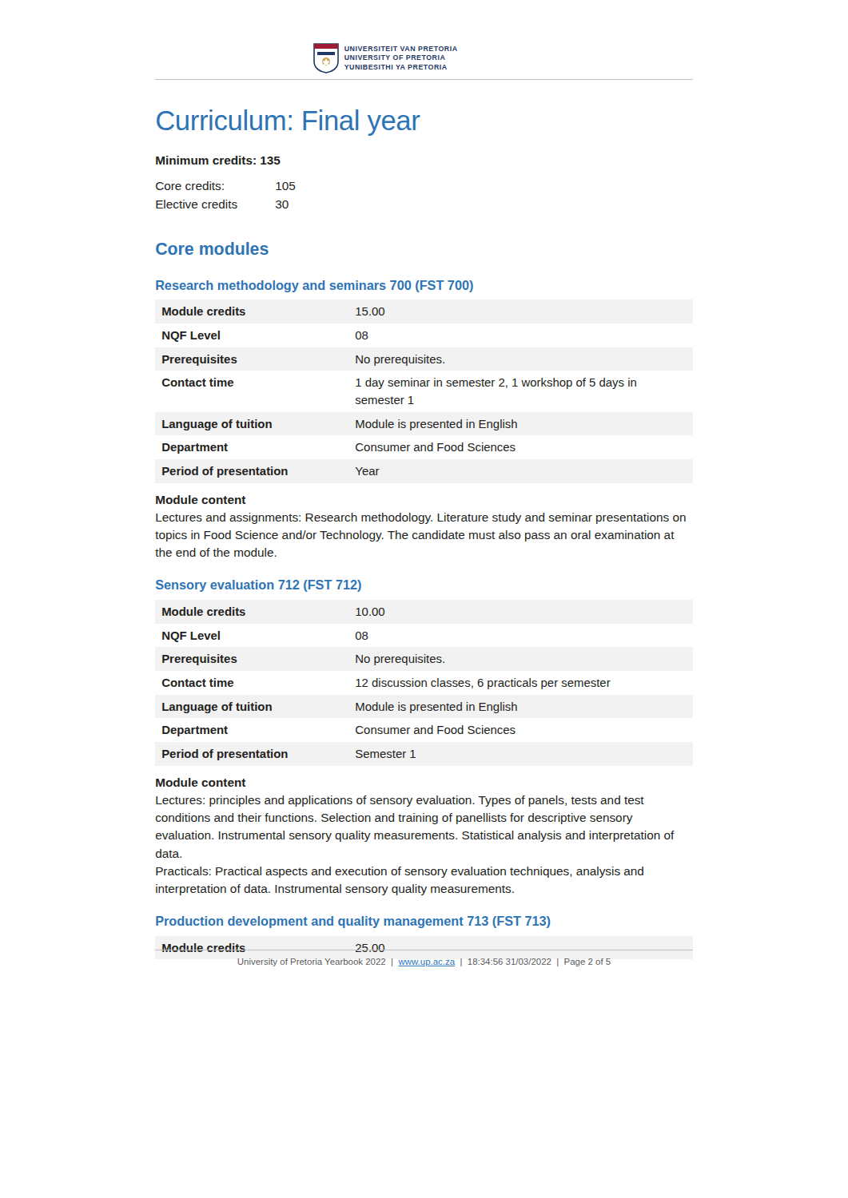Universiteit van Pretoria University of Pretoria Yunibesithi ya Pretoria
Curriculum: Final year
Minimum credits: 135
Core credits: 105
Elective credits 30
Core modules
Research methodology and seminars 700 (FST 700)
| Module credits | 15.00 |
| NQF Level | 08 |
| Prerequisites | No prerequisites. |
| Contact time | 1 day seminar in semester 2, 1 workshop of 5 days in semester 1 |
| Language of tuition | Module is presented in English |
| Department | Consumer and Food Sciences |
| Period of presentation | Year |
Module content
Lectures and assignments: Research methodology. Literature study and seminar presentations on topics in Food Science and/or Technology. The candidate must also pass an oral examination at the end of the module.
Sensory evaluation 712 (FST 712)
| Module credits | 10.00 |
| NQF Level | 08 |
| Prerequisites | No prerequisites. |
| Contact time | 12 discussion classes, 6 practicals per semester |
| Language of tuition | Module is presented in English |
| Department | Consumer and Food Sciences |
| Period of presentation | Semester 1 |
Module content
Lectures: principles and applications of sensory evaluation. Types of panels, tests and test conditions and their functions. Selection and training of panellists for descriptive sensory evaluation. Instrumental sensory quality measurements. Statistical analysis and interpretation of data.
Practicals: Practical aspects and execution of sensory evaluation techniques, analysis and interpretation of data. Instrumental sensory quality measurements.
Production development and quality management 713 (FST 713)
| Module credits | 25.00 |
University of Pretoria Yearbook 2022 | www.up.ac.za | 18:34:56 31/03/2022 | Page 2 of 5